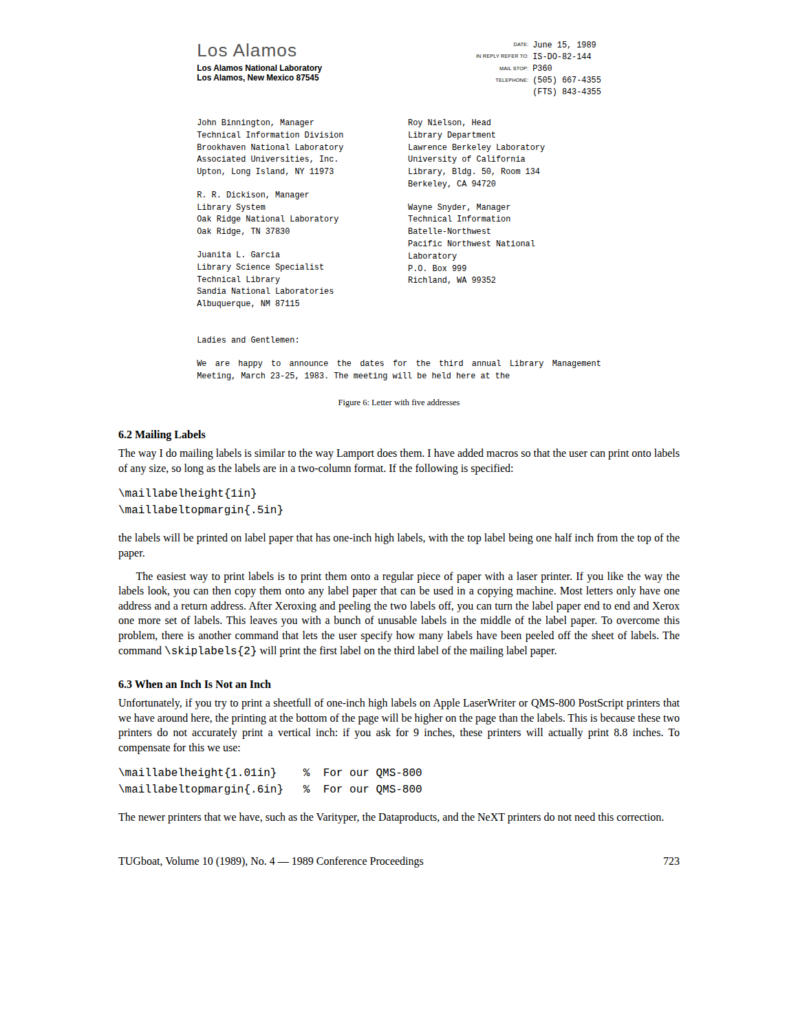Los Alamos
Los Alamos National Laboratory
Los Alamos, New Mexico 87545
| DATE: | June 15, 1989 |
| IN REPLY REFER TO: | IS-DO-82-144 |
| MAIL STOP: | P360 |
| TELEPHONE: | (505) 667-4355 (FTS) 843-4355 |
John Binnington, Manager Technical Information Division Brookhaven National Laboratory Associated Universities, Inc. Upton, Long Island, NY 11973
R. R. Dickison, Manager Library System Oak Ridge National Laboratory Oak Ridge, TN 37830
Juanita L. Garcia Library Science Specialist Technical Library Sandia National Laboratories Albuquerque, NM 87115
Roy Nielson, Head Library Department Lawrence Berkeley Laboratory University of California Library, Bldg. 50, Room 134 Berkeley, CA 94720
Wayne Snyder, Manager Technical Information Batelle-Northwest Pacific Northwest National Laboratory P.O. Box 999 Richland, WA 99352
Ladies and Gentlemen:
We are happy to announce the dates for the third annual Library Management Meeting, March 23-25, 1983. The meeting will be held here at the
Figure 6: Letter with five addresses
6.2 Mailing Labels
The way I do mailing labels is similar to the way Lamport does them. I have added macros so that the user can print onto labels of any size, so long as the labels are in a two-column format. If the following is specified:
\maillabelheight{1in}
\maillabeltopmargin{.5in}
the labels will be printed on label paper that has one-inch high labels, with the top label being one half inch from the top of the paper.
The easiest way to print labels is to print them onto a regular piece of paper with a laser printer. If you like the way the labels look, you can then copy them onto any label paper that can be used in a copying machine. Most letters only have one address and a return address. After Xeroxing and peeling the two labels off, you can turn the label paper end to end and Xerox one more set of labels. This leaves you with a bunch of unusable labels in the middle of the label paper. To overcome this problem, there is another command that lets the user specify how many labels have been peeled off the sheet of labels. The command \skiplabels{2} will print the first label on the third label of the mailing label paper.
6.3 When an Inch Is Not an Inch
Unfortunately, if you try to print a sheetfull of one-inch high labels on Apple LaserWriter or QMS-800 PostScript printers that we have around here, the printing at the bottom of the page will be higher on the page than the labels. This is because these two printers do not accurately print a vertical inch: if you ask for 9 inches, these printers will actually print 8.8 inches. To compensate for this we use:
\maillabelheight{1.01in} % For our QMS-800
\maillabeltopmargin{.6in} % For our QMS-800
The newer printers that we have, such as the Varityper, the Dataproducts, and the NeXT printers do not need this correction.
TUGboat, Volume 10 (1989), No. 4 — 1989 Conference Proceedings 723